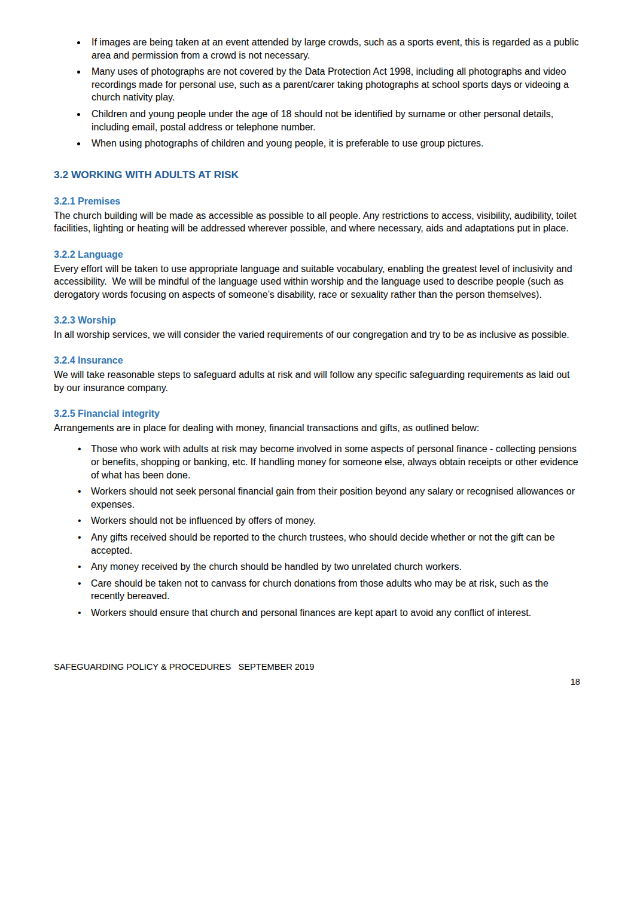If images are being taken at an event attended by large crowds, such as a sports event, this is regarded as a public area and permission from a crowd is not necessary.
Many uses of photographs are not covered by the Data Protection Act 1998, including all photographs and video recordings made for personal use, such as a parent/carer taking photographs at school sports days or videoing a church nativity play.
Children and young people under the age of 18 should not be identified by surname or other personal details, including email, postal address or telephone number.
When using photographs of children and young people, it is preferable to use group pictures.
3.2 WORKING WITH ADULTS AT RISK
3.2.1 Premises
The church building will be made as accessible as possible to all people. Any restrictions to access, visibility, audibility, toilet facilities, lighting or heating will be addressed wherever possible, and where necessary, aids and adaptations put in place.
3.2.2 Language
Every effort will be taken to use appropriate language and suitable vocabulary, enabling the greatest level of inclusivity and accessibility. We will be mindful of the language used within worship and the language used to describe people (such as derogatory words focusing on aspects of someone’s disability, race or sexuality rather than the person themselves).
3.2.3 Worship
In all worship services, we will consider the varied requirements of our congregation and try to be as inclusive as possible.
3.2.4 Insurance
We will take reasonable steps to safeguard adults at risk and will follow any specific safeguarding requirements as laid out by our insurance company.
3.2.5 Financial integrity
Arrangements are in place for dealing with money, financial transactions and gifts, as outlined below:
Those who work with adults at risk may become involved in some aspects of personal finance - collecting pensions or benefits, shopping or banking, etc. If handling money for someone else, always obtain receipts or other evidence of what has been done.
Workers should not seek personal financial gain from their position beyond any salary or recognised allowances or expenses.
Workers should not be influenced by offers of money.
Any gifts received should be reported to the church trustees, who should decide whether or not the gift can be accepted.
Any money received by the church should be handled by two unrelated church workers.
Care should be taken not to canvass for church donations from those adults who may be at risk, such as the recently bereaved.
Workers should ensure that church and personal finances are kept apart to avoid any conflict of interest.
SAFEGUARDING POLICY & PROCEDURES SEPTEMBER 2019
18